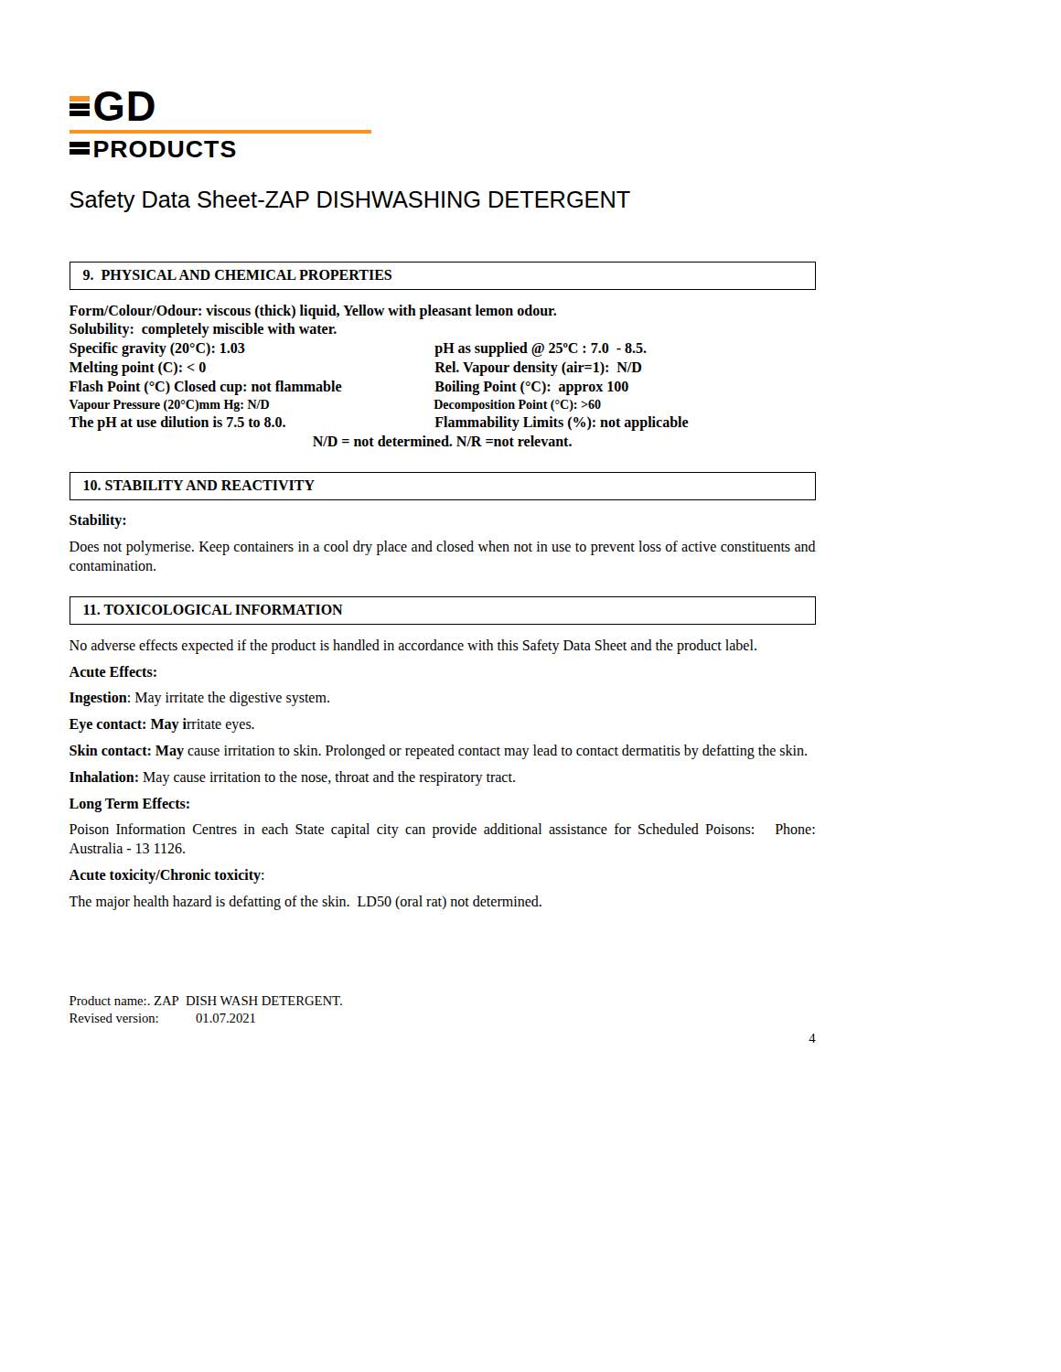GD
PRODUCTS
Safety Data Sheet-ZAP DISHWASHING DETERGENT
9. PHYSICAL AND CHEMICAL PROPERTIES
Form/Colour/Odour: viscous (thick) liquid, Yellow with pleasant lemon odour.
Solubility: completely miscible with water.
Specific gravity (20°C): 1.03
pH as supplied @ 25ºC : 7.0 - 8.5.
Melting point (C): < 0
Rel. Vapour density (air=1): N/D
Flash Point (°C) Closed cup: not flammable
Boiling Point (°C): approx 100
Vapour Pressure (20°C)mm Hg: N/D
Decomposition Point (°C): >60
The pH at use dilution is 7.5 to 8.0.
Flammability Limits (%): not applicable
N/D = not determined. N/R =not relevant.
10. STABILITY AND REACTIVITY
Stability:
Does not polymerise. Keep containers in a cool dry place and closed when not in use to prevent loss of active constituents and contamination.
11. TOXICOLOGICAL INFORMATION
No adverse effects expected if the product is handled in accordance with this Safety Data Sheet and the product label.
Acute Effects:
Ingestion: May irritate the digestive system.
Eye contact: May irritate eyes.
Skin contact: May cause irritation to skin. Prolonged or repeated contact may lead to contact dermatitis by defatting the skin.
Inhalation: May cause irritation to the nose, throat and the respiratory tract.
Long Term Effects:
Poison Information Centres in each State capital city can provide additional assistance for Scheduled Poisons: Phone: Australia - 13 1126.
Acute toxicity/Chronic toxicity:
The major health hazard is defatting of the skin. LD50 (oral rat) not determined.
Product name:. ZAP DISH WASH DETERGENT.
Revised version: 01.07.2021
4